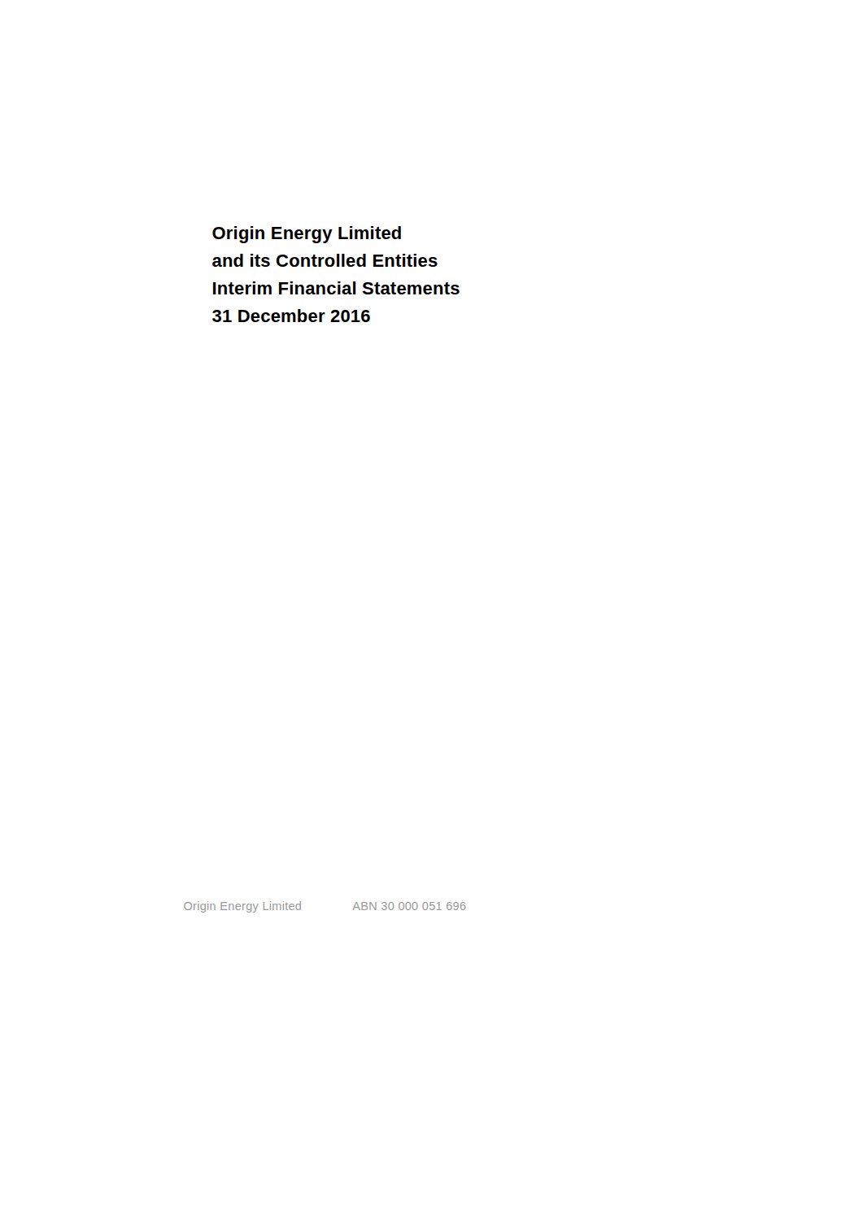Origin Energy Limited
and its Controlled Entities
Interim Financial Statements
31 December 2016
Origin Energy Limited ABN 30 000 051 696